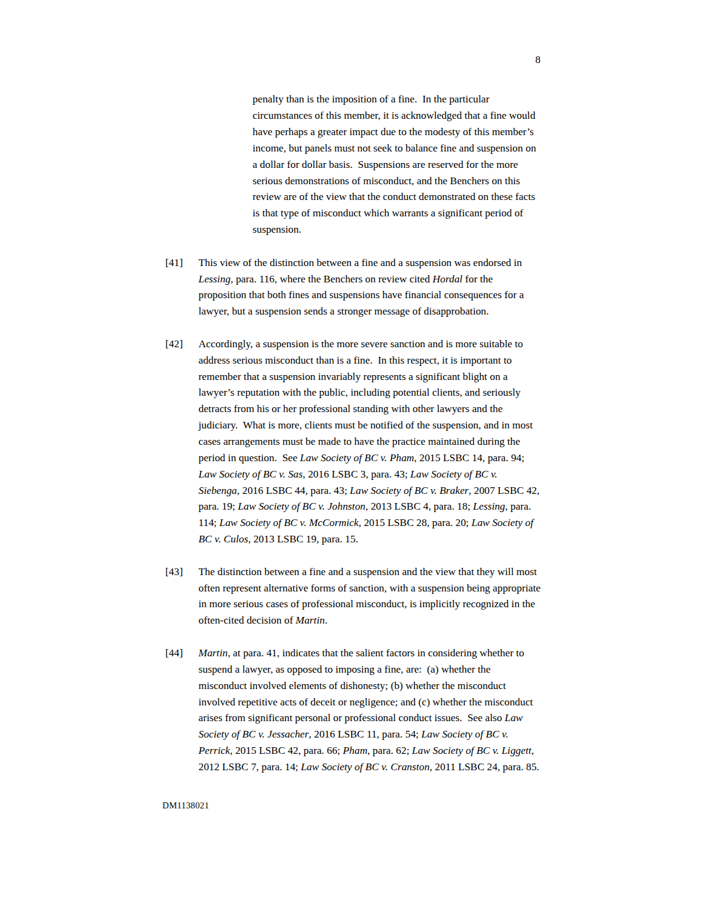8
penalty than is the imposition of a fine. In the particular circumstances of this member, it is acknowledged that a fine would have perhaps a greater impact due to the modesty of this member’s income, but panels must not seek to balance fine and suspension on a dollar for dollar basis. Suspensions are reserved for the more serious demonstrations of misconduct, and the Benchers on this review are of the view that the conduct demonstrated on these facts is that type of misconduct which warrants a significant period of suspension.
[41]
This view of the distinction between a fine and a suspension was endorsed in Lessing, para. 116, where the Benchers on review cited Hordal for the proposition that both fines and suspensions have financial consequences for a lawyer, but a suspension sends a stronger message of disapprobation.
[42]
Accordingly, a suspension is the more severe sanction and is more suitable to address serious misconduct than is a fine. In this respect, it is important to remember that a suspension invariably represents a significant blight on a lawyer’s reputation with the public, including potential clients, and seriously detracts from his or her professional standing with other lawyers and the judiciary. What is more, clients must be notified of the suspension, and in most cases arrangements must be made to have the practice maintained during the period in question. See Law Society of BC v. Pham, 2015 LSBC 14, para. 94; Law Society of BC v. Sas, 2016 LSBC 3, para. 43; Law Society of BC v. Siebenga, 2016 LSBC 44, para. 43; Law Society of BC v. Braker, 2007 LSBC 42, para. 19; Law Society of BC v. Johnston, 2013 LSBC 4, para. 18; Lessing, para. 114; Law Society of BC v. McCormick, 2015 LSBC 28, para. 20; Law Society of BC v. Culos, 2013 LSBC 19, para. 15.
[43]
The distinction between a fine and a suspension and the view that they will most often represent alternative forms of sanction, with a suspension being appropriate in more serious cases of professional misconduct, is implicitly recognized in the often-cited decision of Martin.
[44]
Martin, at para. 41, indicates that the salient factors in considering whether to suspend a lawyer, as opposed to imposing a fine, are: (a) whether the misconduct involved elements of dishonesty; (b) whether the misconduct involved repetitive acts of deceit or negligence; and (c) whether the misconduct arises from significant personal or professional conduct issues. See also Law Society of BC v. Jessacher, 2016 LSBC 11, para. 54; Law Society of BC v. Perrick, 2015 LSBC 42, para. 66; Pham, para. 62; Law Society of BC v. Liggett, 2012 LSBC 7, para. 14; Law Society of BC v. Cranston, 2011 LSBC 24, para. 85.
DM1138021